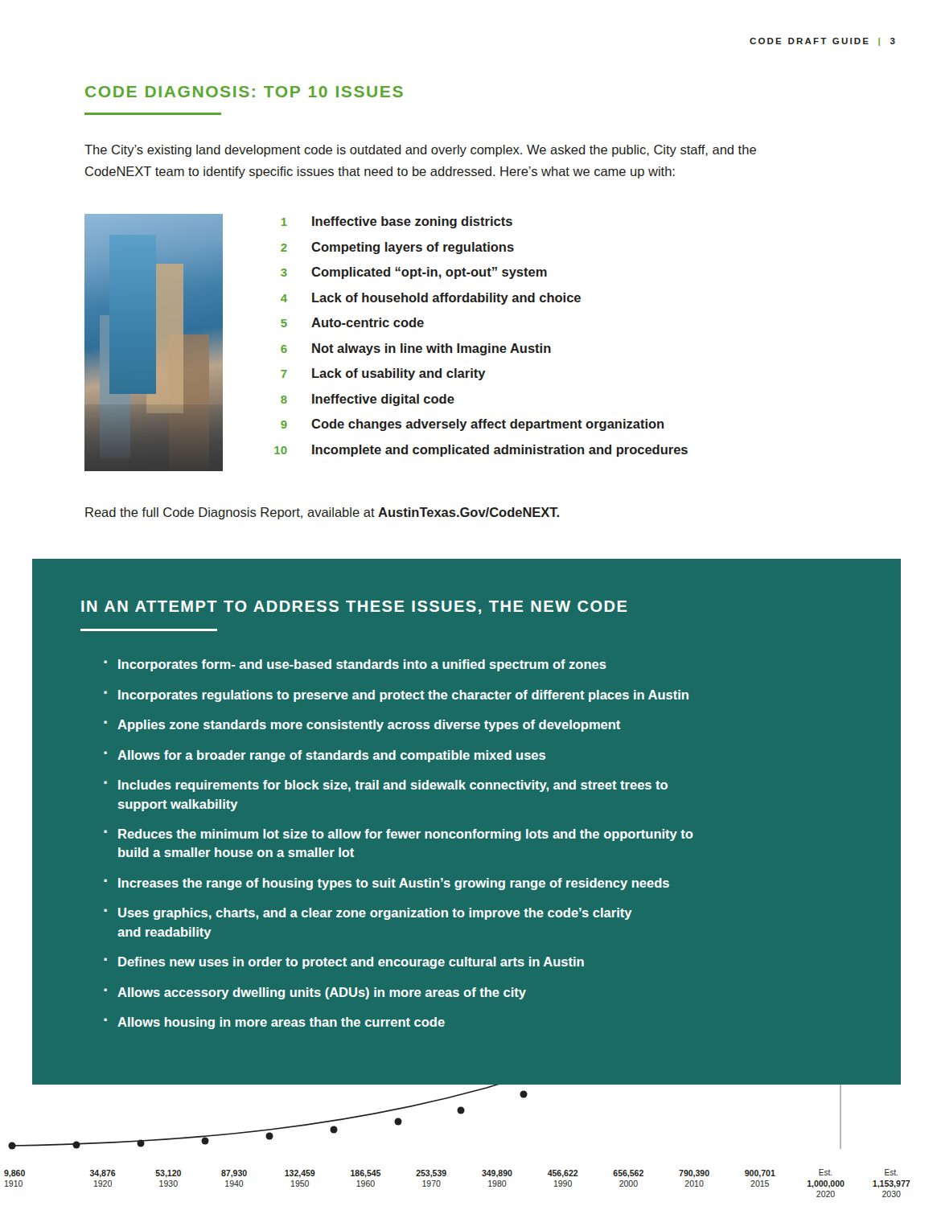CODE DRAFT GUIDE | 3
Code Diagnosis: Top 10 Issues
The City’s existing land development code is outdated and overly complex. We asked the public, City staff, and the CodeNEXT team to identify specific issues that need to be addressed. Here’s what we came up with:
1
Ineffective base zoning districts
2
Competing layers of regulations
3
Complicated “opt-in, opt-out” system
4
Lack of household affordability and choice
5
Auto-centric code
6
Not always in line with Imagine Austin
7
Lack of usability and clarity
8
Ineffective digital code
9
Code changes adversely affect department organization
10
Incomplete and complicated administration and procedures
Read the full Code Diagnosis Report, available at AustinTexas.Gov/CodeNEXT.
In an attempt to address these issues, the new code
Incorporates form- and use-based standards into a unified spectrum of zones
Incorporates regulations to preserve and protect the character of different places in Austin
Applies zone standards more consistently across diverse types of development
Allows for a broader range of standards and compatible mixed uses
Includes requirements for block size, trail and sidewalk connectivity, and street trees to
support walkability
Reduces the minimum lot size to allow for fewer nonconforming lots and the opportunity to
build a smaller house on a smaller lot
Increases the range of housing types to suit Austin’s growing range of residency needs
Uses graphics, charts, and a clear zone organization to improve the code’s clarity
and readability
Defines new uses in order to protect and encourage cultural arts in Austin
Allows accessory dwelling units (ADUs) in more areas of the city
Allows housing in more areas than the current code
9,8601910
34,8761920
53,1201930
87,9301940
132,4591950
186,5451960
253,5391970
349,8901980
456,6221990
656,5622000
790,3902010
900,7012015
Est. 1,000,0002020
Est. 1,153,9772030